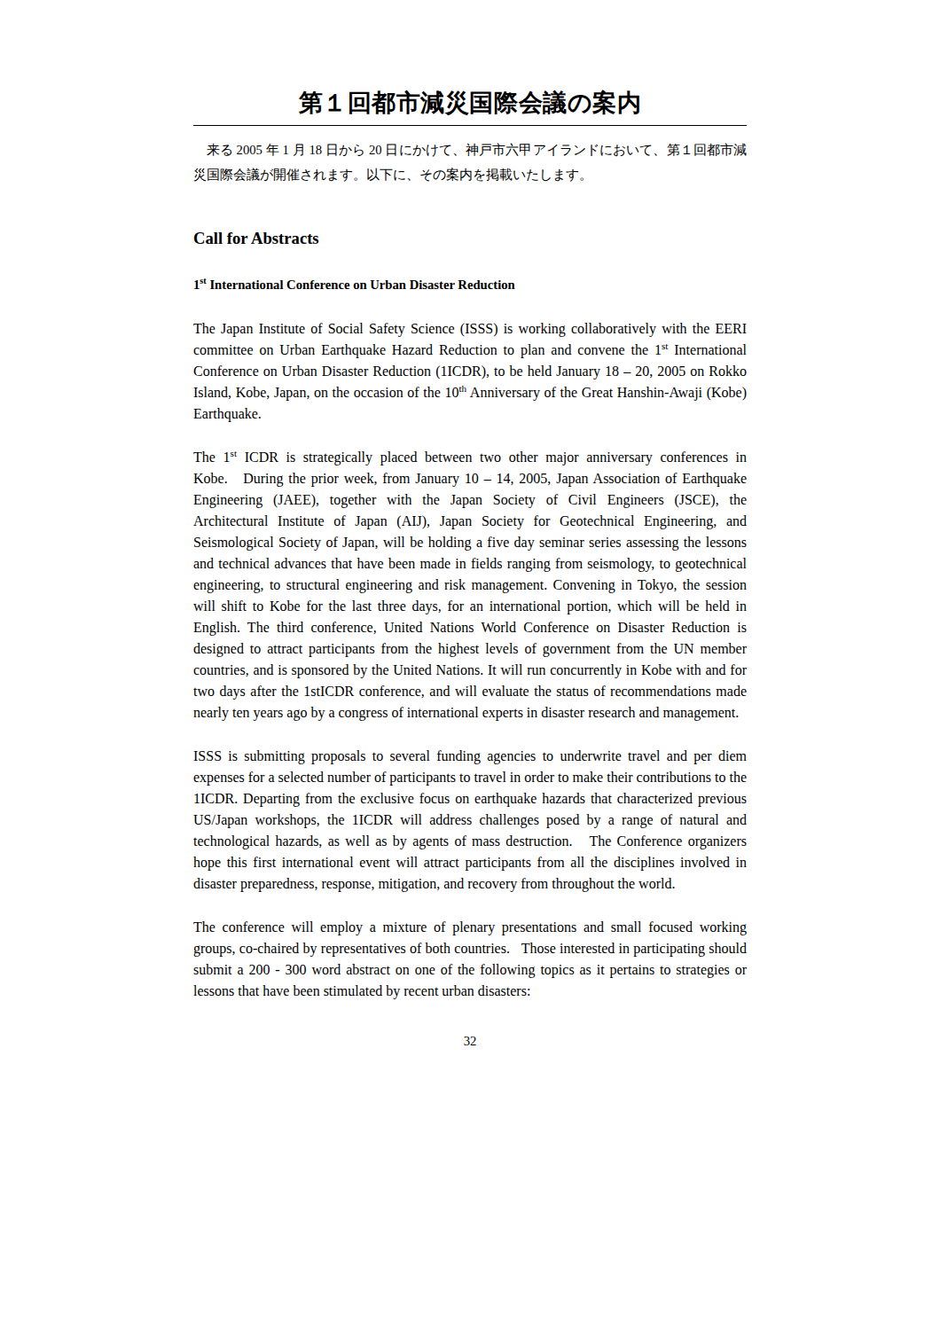第１回都市減災国際会議の案内
来る 2005 年 1 月 18 日から 20 日にかけて、神戸市六甲アイランドにおいて、第１回都市減災国際会議が開催されます。以下に、その案内を掲載いたします。
Call for Abstracts
1st International Conference on Urban Disaster Reduction
The Japan Institute of Social Safety Science (ISSS) is working collaboratively with the EERI committee on Urban Earthquake Hazard Reduction to plan and convene the 1st International Conference on Urban Disaster Reduction (1ICDR), to be held January 18 – 20, 2005 on Rokko Island, Kobe, Japan, on the occasion of the 10th Anniversary of the Great Hanshin-Awaji (Kobe) Earthquake.
The 1st ICDR is strategically placed between two other major anniversary conferences in Kobe. During the prior week, from January 10 – 14, 2005, Japan Association of Earthquake Engineering (JAEE), together with the Japan Society of Civil Engineers (JSCE), the Architectural Institute of Japan (AIJ), Japan Society for Geotechnical Engineering, and Seismological Society of Japan, will be holding a five day seminar series assessing the lessons and technical advances that have been made in fields ranging from seismology, to geotechnical engineering, to structural engineering and risk management. Convening in Tokyo, the session will shift to Kobe for the last three days, for an international portion, which will be held in English. The third conference, United Nations World Conference on Disaster Reduction is designed to attract participants from the highest levels of government from the UN member countries, and is sponsored by the United Nations. It will run concurrently in Kobe with and for two days after the 1stICDR conference, and will evaluate the status of recommendations made nearly ten years ago by a congress of international experts in disaster research and management.
ISSS is submitting proposals to several funding agencies to underwrite travel and per diem expenses for a selected number of participants to travel in order to make their contributions to the 1ICDR. Departing from the exclusive focus on earthquake hazards that characterized previous US/Japan workshops, the 1ICDR will address challenges posed by a range of natural and technological hazards, as well as by agents of mass destruction. The Conference organizers hope this first international event will attract participants from all the disciplines involved in disaster preparedness, response, mitigation, and recovery from throughout the world.
The conference will employ a mixture of plenary presentations and small focused working groups, co-chaired by representatives of both countries. Those interested in participating should submit a 200 - 300 word abstract on one of the following topics as it pertains to strategies or lessons that have been stimulated by recent urban disasters:
32